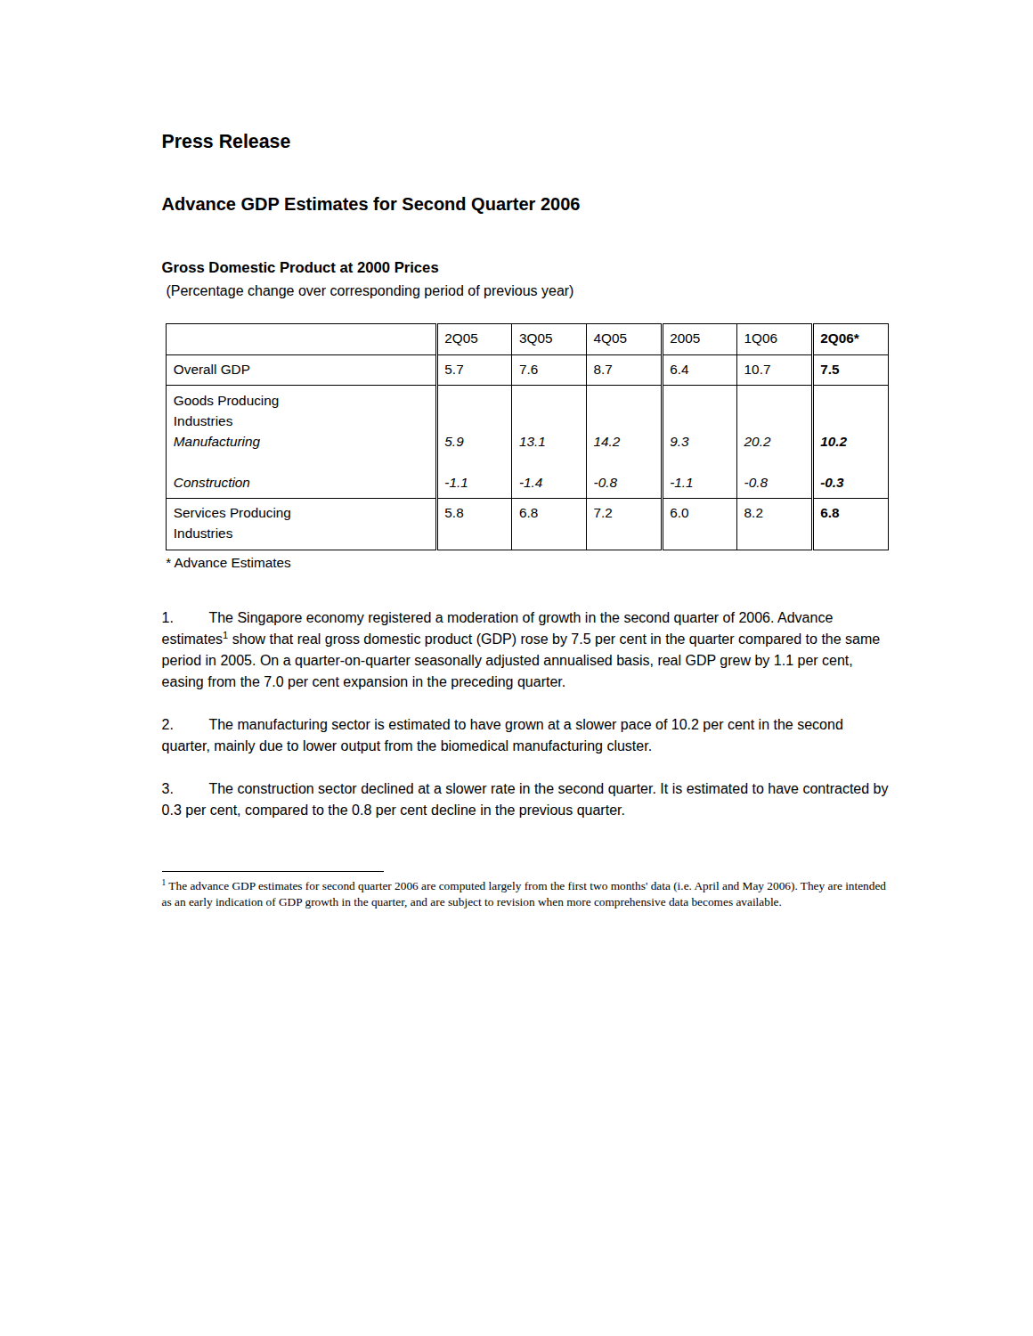Press Release
Advance GDP Estimates for Second Quarter 2006
Gross Domestic Product at 2000 Prices
(Percentage change over corresponding period of previous year)
| | 2Q05 | 3Q05 | 4Q05 | 2005 | 1Q06 | 2Q06* |
| Overall GDP | 5.7 | 7.6 | 8.7 | 6.4 | 10.7 | 7.5 |
| Goods Producing Industries Manufacturing Construction | 5.9 -1.1 | 13.1 -1.4 | 14.2 -0.8 | 9.3 -1.1 | 20.2 -0.8 | 10.2 -0.3 |
| Services Producing Industries | 5.8 | 6.8 | 7.2 | 6.0 | 8.2 | 6.8 |
* Advance Estimates
1. The Singapore economy registered a moderation of growth in the second quarter of 2006. Advance estimates1 show that real gross domestic product (GDP) rose by 7.5 per cent in the quarter compared to the same period in 2005. On a quarter-on-quarter seasonally adjusted annualised basis, real GDP grew by 1.1 per cent, easing from the 7.0 per cent expansion in the preceding quarter.
2. The manufacturing sector is estimated to have grown at a slower pace of 10.2 per cent in the second quarter, mainly due to lower output from the biomedical manufacturing cluster.
3. The construction sector declined at a slower rate in the second quarter. It is estimated to have contracted by 0.3 per cent, compared to the 0.8 per cent decline in the previous quarter.
1 The advance GDP estimates for second quarter 2006 are computed largely from the first two months' data (i.e. April and May 2006). They are intended as an early indication of GDP growth in the quarter, and are subject to revision when more comprehensive data becomes available.